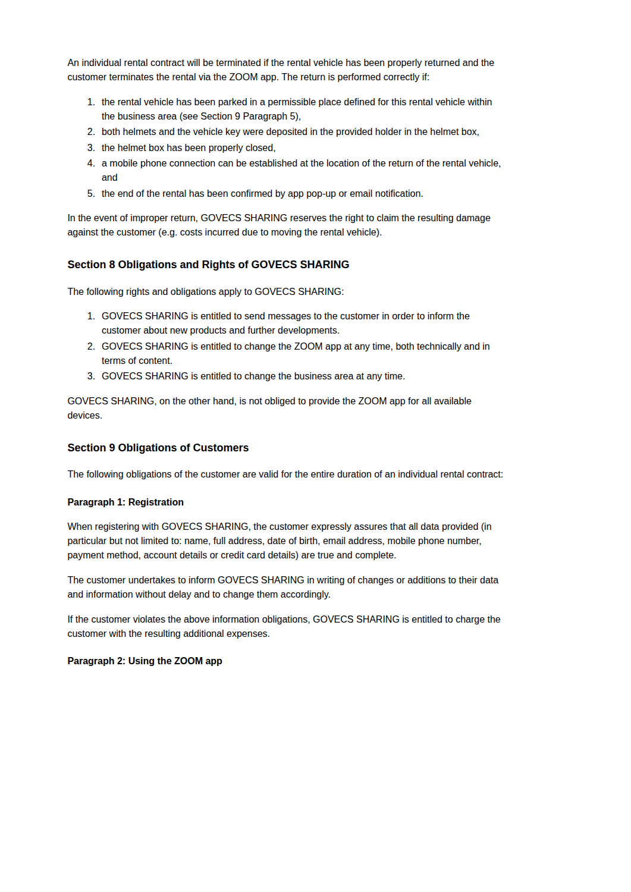An individual rental contract will be terminated if the rental vehicle has been properly returned and the customer terminates the rental via the ZOOM app. The return is performed correctly if:
the rental vehicle has been parked in a permissible place defined for this rental vehicle within the business area (see Section 9 Paragraph 5),
both helmets and the vehicle key were deposited in the provided holder in the helmet box,
the helmet box has been properly closed,
a mobile phone connection can be established at the location of the return of the rental vehicle, and
the end of the rental has been confirmed by app pop-up or email notification.
In the event of improper return, GOVECS SHARING reserves the right to claim the resulting damage against the customer (e.g. costs incurred due to moving the rental vehicle).
Section 8 Obligations and Rights of GOVECS SHARING
The following rights and obligations apply to GOVECS SHARING:
GOVECS SHARING is entitled to send messages to the customer in order to inform the customer about new products and further developments.
GOVECS SHARING is entitled to change the ZOOM app at any time, both technically and in terms of content.
GOVECS SHARING is entitled to change the business area at any time.
GOVECS SHARING, on the other hand, is not obliged to provide the ZOOM app for all available devices.
Section 9 Obligations of Customers
The following obligations of the customer are valid for the entire duration of an individual rental contract:
Paragraph 1: Registration
When registering with GOVECS SHARING, the customer expressly assures that all data provided (in particular but not limited to: name, full address, date of birth, email address, mobile phone number, payment method, account details or credit card details) are true and complete.
The customer undertakes to inform GOVECS SHARING in writing of changes or additions to their data and information without delay and to change them accordingly.
If the customer violates the above information obligations, GOVECS SHARING is entitled to charge the customer with the resulting additional expenses.
Paragraph 2: Using the ZOOM app